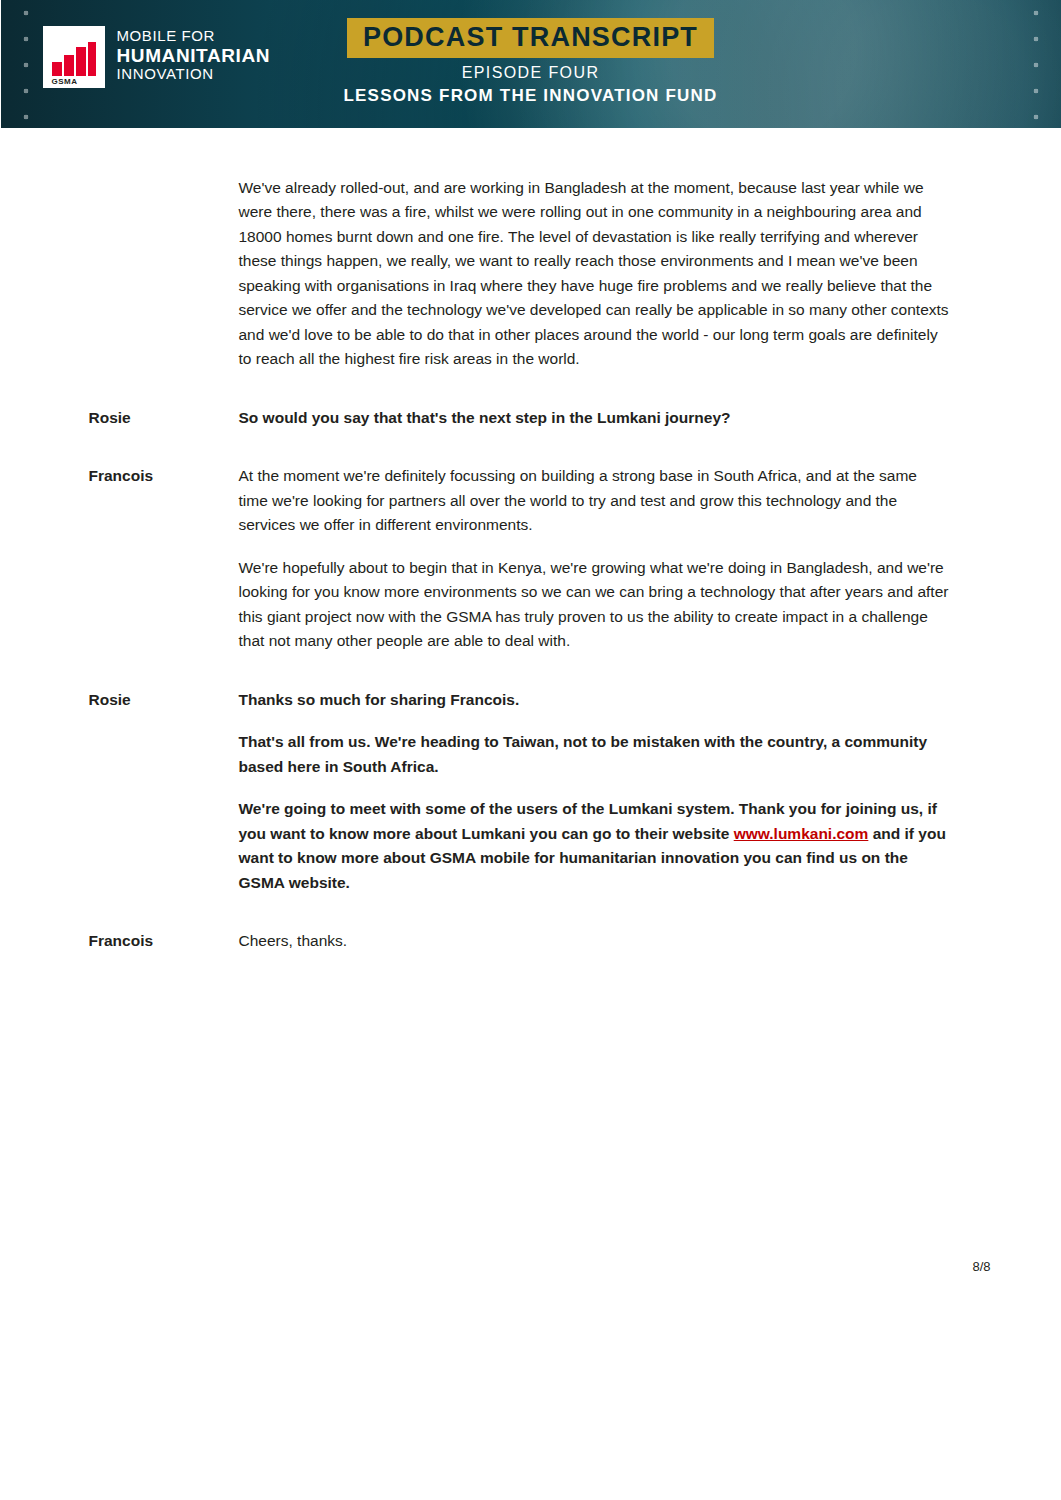MOBILE FOR
HUMANITARIAN
INNOVATION
PODCAST TRANSCRIPT
Episode Four
Lessons from the Innovation Fund
Francois
We've already rolled-out, and are working in Bangladesh at the moment, because last year while we were there, there was a fire, whilst we were rolling out in one community in a neighbouring area and 18000 homes burnt down and one fire. The level of devastation is like really terrifying and wherever these things happen, we really, we want to really reach those environments and I mean we've been speaking with organisations in Iraq where they have huge fire problems and we really believe that the service we offer and the technology we've developed can really be applicable in so many other contexts and we'd love to be able to do that in other places around the world - our long term goals are definitely to reach all the highest fire risk areas in the world.
Rosie
So would you say that that's the next step in the Lumkani journey?
Francois
At the moment we're definitely focussing on building a strong base in South Africa, and at the same time we're looking for partners all over the world to try and test and grow this technology and the services we offer in different environments.
We're hopefully about to begin that in Kenya, we're growing what we're doing in Bangladesh, and we're looking for you know more environments so we can we can bring a technology that after years and after this giant project now with the GSMA has truly proven to us the ability to create impact in a challenge that not many other people are able to deal with.
Rosie
Thanks so much for sharing Francois.
That's all from us. We're heading to Taiwan, not to be mistaken with the country, a community based here in South Africa.
We're going to meet with some of the users of the Lumkani system. Thank you for joining us, if you want to know more about Lumkani you can go to their website www.lumkani.com and if you want to know more about GSMA mobile for humanitarian innovation you can find us on the GSMA website.
Francois
Cheers, thanks.
8/8